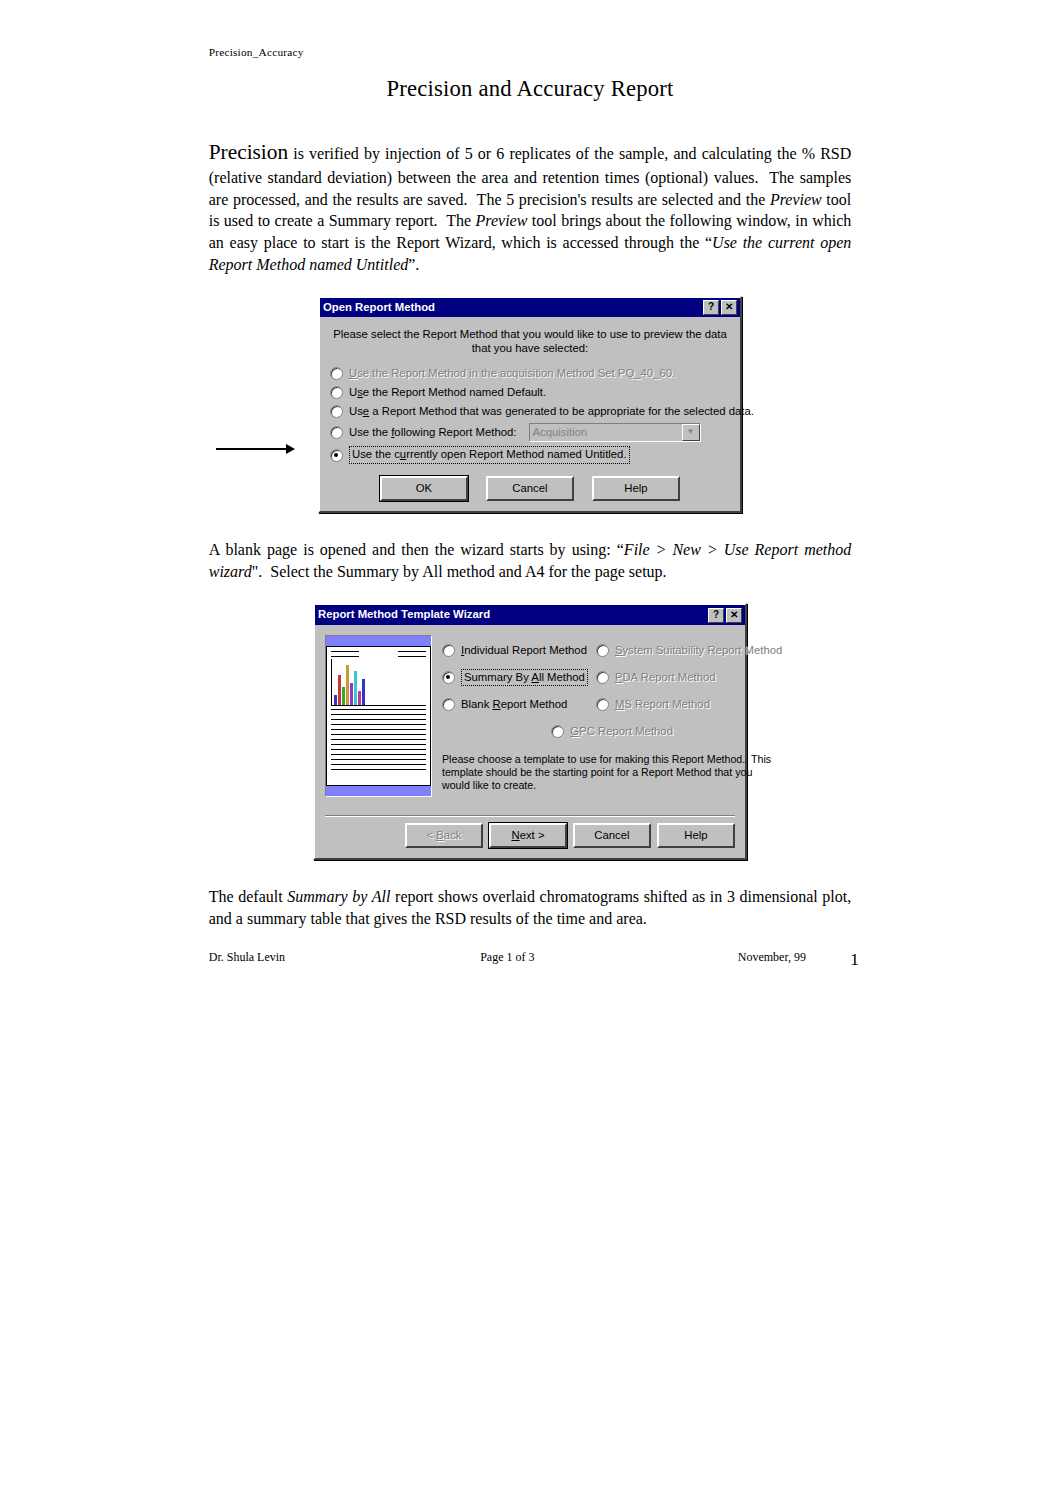Precision_Accuracy
Precision and Accuracy Report
Precision is verified by injection of 5 or 6 replicates of the sample, and calculating the % RSD (relative standard deviation) between the area and retention times (optional) values. The samples are processed, and the results are saved. The 5 precision's results are selected and the Preview tool is used to create a Summary report. The Preview tool brings about the following window, in which an easy place to start is the Report Wizard, which is accessed through the “Use the current open Report Method named Untitled”.
Open Report Method ? ✕
Please select the Report Method that you would like to use to preview the data
that you have selected:
Use the Report Method in the acquisition Method Set PQ_40_60.
Use the Report Method named Default.
Use a Report Method that was generated to be appropriate for the selected data.
Use the following Report Method: Acquisition ▼
Use the currently open Report Method named Untitled.
OK Cancel Help
A blank page is opened and then the wizard starts by using: “File > New > Use Report method wizard". Select the Summary by All method and A4 for the page setup.
Report Method Template Wizard ? ✕
Individual Report Method
System Suitability Report Method
Summary By All Method
PDA Report Method
Blank Report Method
MS Report Method
GPC Report Method
Please choose a template to use for making this Report Method. This template should be the starting point for a Report Method that you would like to create.
< Back Next > Cancel Help
The default Summary by All report shows overlaid chromatograms shifted as in 3 dimensional plot, and a summary table that gives the RSD results of the time and area.
Dr. Shula Levin
Page 1 of 3
November, 991